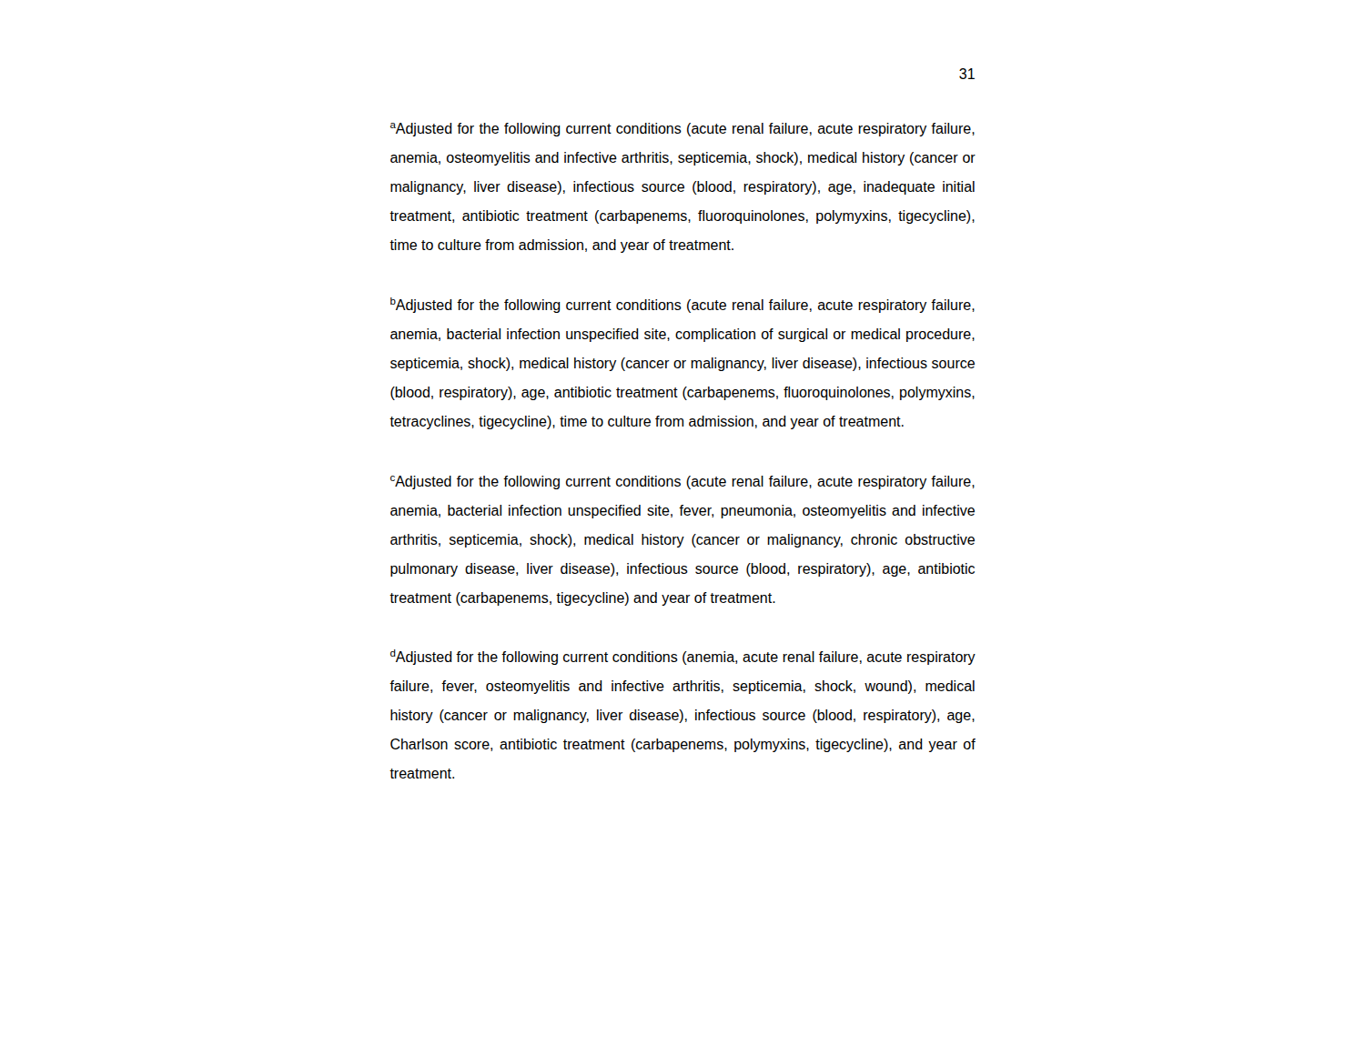31
aAdjusted for the following current conditions (acute renal failure, acute respiratory failure, anemia, osteomyelitis and infective arthritis, septicemia, shock), medical history (cancer or malignancy, liver disease), infectious source (blood, respiratory), age, inadequate initial treatment, antibiotic treatment (carbapenems, fluoroquinolones, polymyxins, tigecycline), time to culture from admission, and year of treatment.
bAdjusted for the following current conditions (acute renal failure, acute respiratory failure, anemia, bacterial infection unspecified site, complication of surgical or medical procedure, septicemia, shock), medical history (cancer or malignancy, liver disease), infectious source (blood, respiratory), age, antibiotic treatment (carbapenems, fluoroquinolones, polymyxins, tetracyclines, tigecycline), time to culture from admission, and year of treatment.
cAdjusted for the following current conditions (acute renal failure, acute respiratory failure, anemia, bacterial infection unspecified site, fever, pneumonia, osteomyelitis and infective arthritis, septicemia, shock), medical history (cancer or malignancy, chronic obstructive pulmonary disease, liver disease), infectious source (blood, respiratory), age, antibiotic treatment (carbapenems, tigecycline) and year of treatment.
dAdjusted for the following current conditions (anemia, acute renal failure, acute respiratory failure, fever, osteomyelitis and infective arthritis, septicemia, shock, wound), medical history (cancer or malignancy, liver disease), infectious source (blood, respiratory), age, Charlson score, antibiotic treatment (carbapenems, polymyxins, tigecycline), and year of treatment.